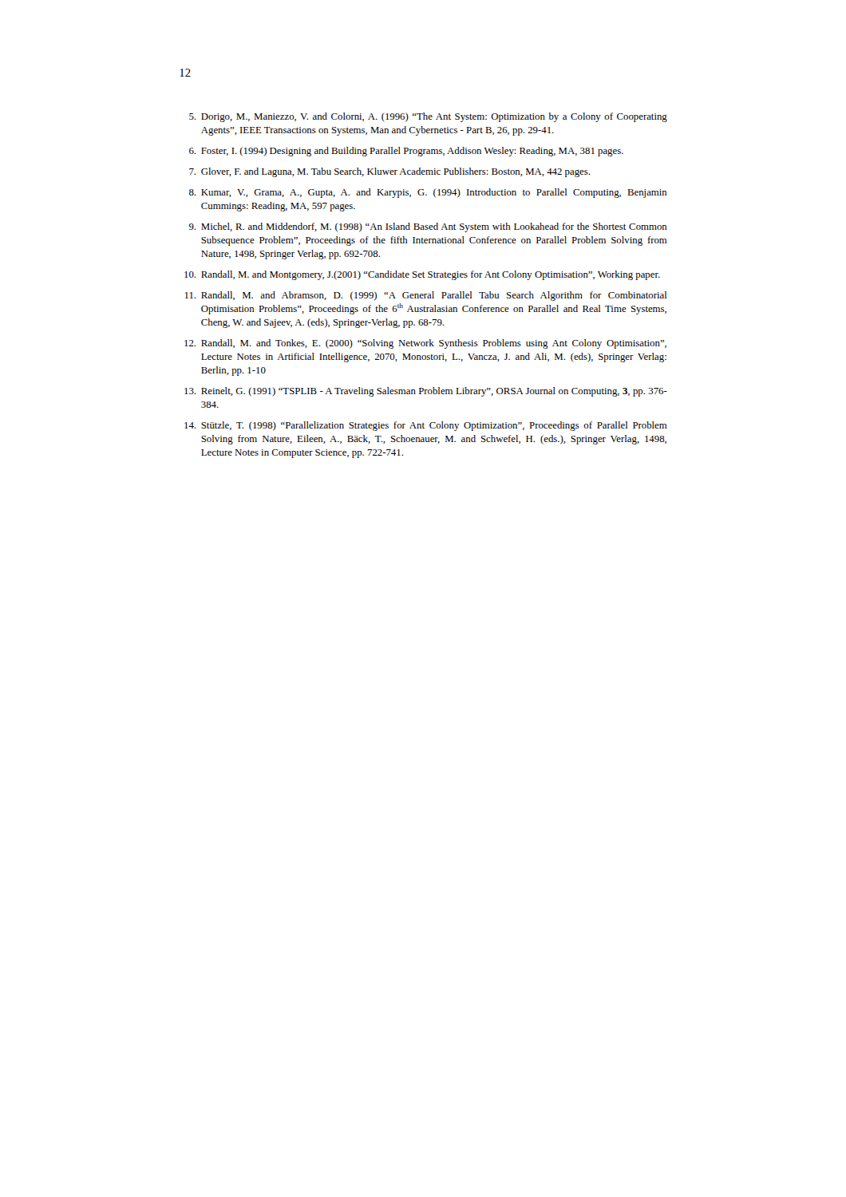12
5. Dorigo, M., Maniezzo, V. and Colorni, A. (1996) “The Ant System: Optimization by a Colony of Cooperating Agents”, IEEE Transactions on Systems, Man and Cybernetics - Part B, 26, pp. 29-41.
6. Foster, I. (1994) Designing and Building Parallel Programs, Addison Wesley: Reading, MA, 381 pages.
7. Glover, F. and Laguna, M. Tabu Search, Kluwer Academic Publishers: Boston, MA, 442 pages.
8. Kumar, V., Grama, A., Gupta, A. and Karypis, G. (1994) Introduction to Parallel Computing, Benjamin Cummings: Reading, MA, 597 pages.
9. Michel, R. and Middendorf, M. (1998) “An Island Based Ant System with Lookahead for the Shortest Common Subsequence Problem”, Proceedings of the fifth International Conference on Parallel Problem Solving from Nature, 1498, Springer Verlag, pp. 692-708.
10. Randall, M. and Montgomery, J.(2001) “Candidate Set Strategies for Ant Colony Optimisation”, Working paper.
11. Randall, M. and Abramson, D. (1999) “A General Parallel Tabu Search Algorithm for Combinatorial Optimisation Problems”, Proceedings of the 6th Australasian Conference on Parallel and Real Time Systems, Cheng, W. and Sajeev, A. (eds), Springer-Verlag, pp. 68-79.
12. Randall, M. and Tonkes, E. (2000) “Solving Network Synthesis Problems using Ant Colony Optimisation”, Lecture Notes in Artificial Intelligence, 2070, Monostori, L., Vancza, J. and Ali, M. (eds), Springer Verlag: Berlin, pp. 1-10
13. Reinelt, G. (1991) “TSPLIB - A Traveling Salesman Problem Library”, ORSA Journal on Computing, 3, pp. 376-384.
14. Stützle, T. (1998) “Parallelization Strategies for Ant Colony Optimization”, Proceedings of Parallel Problem Solving from Nature, Eileen, A., Bäck, T., Schoenauer, M. and Schwefel, H. (eds.), Springer Verlag, 1498, Lecture Notes in Computer Science, pp. 722-741.